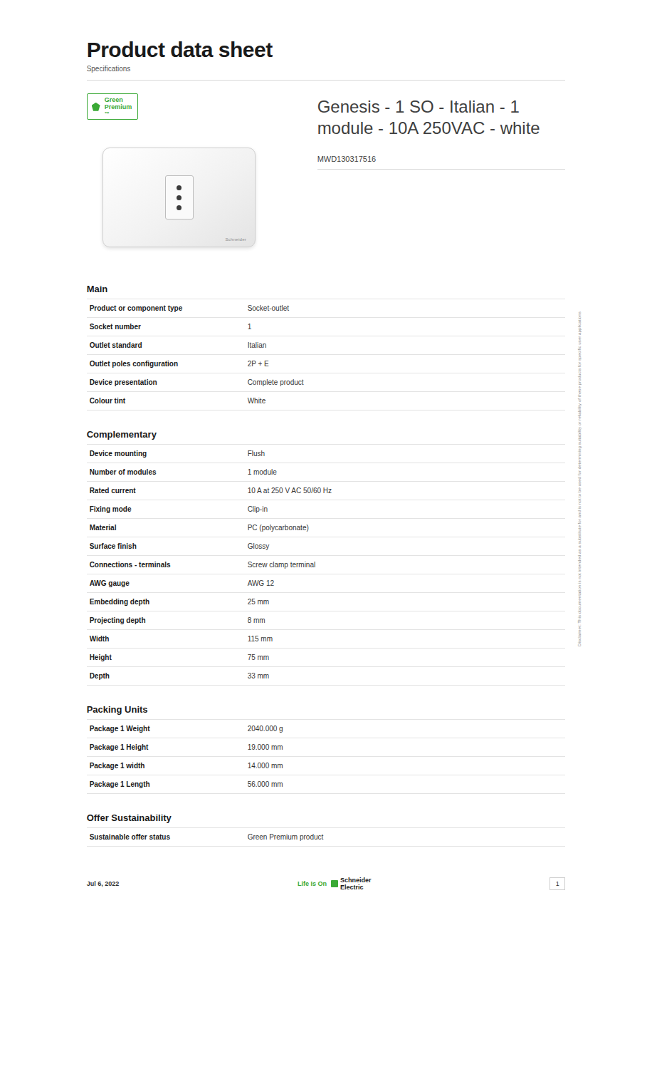Product data sheet
Specifications
Green Premium™
Schneider
Genesis - 1 SO - Italian - 1 module - 10A 250VAC - white
MWD130317516
Main
| Product or component type | Socket-outlet |
| Socket number | 1 |
| Outlet standard | Italian |
| Outlet poles configuration | 2P + E |
| Device presentation | Complete product |
| Colour tint | White |
Complementary
| Device mounting | Flush |
| Number of modules | 1 module |
| Rated current | 10 A at 250 V AC 50/60 Hz |
| Fixing mode | Clip-in |
| Material | PC (polycarbonate) |
| Surface finish | Glossy |
| Connections - terminals | Screw clamp terminal |
| AWG gauge | AWG 12 |
| Embedding depth | 25 mm |
| Projecting depth | 8 mm |
| Width | 115 mm |
| Height | 75 mm |
| Depth | 33 mm |
Packing Units
| Package 1 Weight | 2040.000 g |
| Package 1 Height | 19.000 mm |
| Package 1 width | 14.000 mm |
| Package 1 Length | 56.000 mm |
Offer Sustainability
| Sustainable offer status | Green Premium product |
Disclaimer: This documentation is not intended as a substitute for and is not to be used for determining suitability or reliability of these products for specific user applications
Jul 6, 2022 Life Is On Schneider
Electric 1